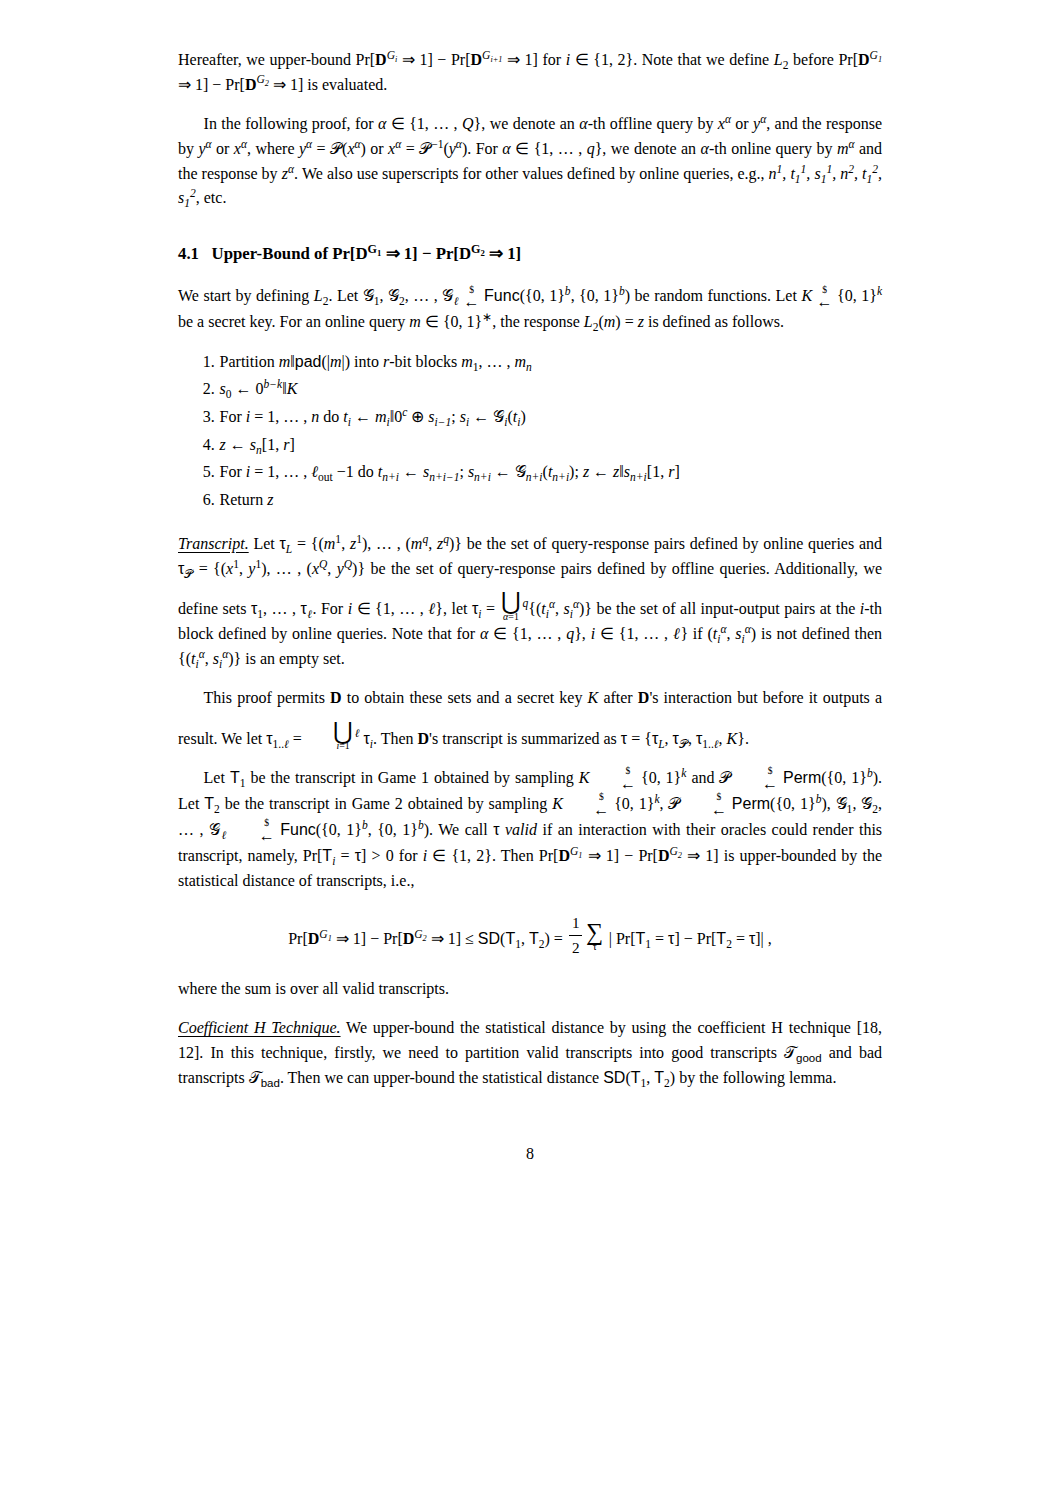Hereafter, we upper-bound Pr[DGi ⇒ 1] − Pr[DGi+1 ⇒ 1] for i ∈ {1, 2}. Note that we define L2 before Pr[DG1 ⇒ 1] − Pr[DG2 ⇒ 1] is evaluated.
In the following proof, for α ∈ {1, … , Q}, we denote an α-th offline query by xα or yα, and the response by yα or xα, where yα = 𝒫(xα) or xα = 𝒫−1(yα). For α ∈ {1, … , q}, we denote an α-th online query by mα and the response by zα. We also use superscripts for other values defined by online queries, e.g., n1, t11, s11, n2, t12, s12, etc.
4.1 Upper-Bound of Pr[DG1 ⇒ 1] − Pr[DG2 ⇒ 1]
We start by defining L2. Let 𝒢1, 𝒢2, … , 𝒢ℓ $← Func({0, 1}b, {0, 1}b) be random functions. Let K $← {0, 1}k be a secret key. For an online query m ∈ {0, 1}∗, the response L2(m) = z is defined as follows.
Partition m‖pad(|m|) into r-bit blocks m1, … , mn
s0 ← 0b−k‖K
For i = 1, … , n do ti ← mi‖0c ⊕ si−1; si ← 𝒢i(ti)
z ← sn[1, r]
For i = 1, … , ℓout −1 do tn+i ← sn+i−1; sn+i ← 𝒢n+i(tn+i); z ← z‖sn+i[1, r]
Return z
Transcript. Let τL = {(m1, z1), … , (mq, zq)} be the set of query-response pairs defined by online queries and τ𝒫 = {(x1, y1), … , (xQ, yQ)} be the set of query-response pairs defined by offline queries. Additionally, we define sets τ1, … , τℓ. For i ∈ {1, … , ℓ}, let τi = ⋃α=1q{(tiα, siα)} be the set of all input-output pairs at the i-th block defined by online queries. Note that for α ∈ {1, … , q}, i ∈ {1, … , ℓ} if (tiα, siα) is not defined then {(tiα, siα)} is an empty set.
This proof permits D to obtain these sets and a secret key K after D's interaction but before it outputs a result. We let τ1..ℓ = ⋃i=1ℓ τi. Then D's transcript is summarized as τ = {τL, τ𝒫, τ1..ℓ, K}.
Let T1 be the transcript in Game 1 obtained by sampling K $← {0, 1}k and 𝒫 $← Perm({0, 1}b). Let T2 be the transcript in Game 2 obtained by sampling K $← {0, 1}k, 𝒫 $← Perm({0, 1}b), 𝒢1, 𝒢2, … , 𝒢ℓ $← Func({0, 1}b, {0, 1}b). We call τ valid if an interaction with their oracles could render this transcript, namely, Pr[Ti = τ] > 0 for i ∈ {1, 2}. Then Pr[DG1 ⇒ 1] − Pr[DG2 ⇒ 1] is upper-bounded by the statistical distance of transcripts, i.e.,
Pr[DG1 ⇒ 1] − Pr[DG2 ⇒ 1] ≤ SD(T1, T2) = 12 ∑τ | Pr[T1 = τ] − Pr[T2 = τ]| ,
where the sum is over all valid transcripts.
Coefficient H Technique. We upper-bound the statistical distance by using the coefficient H technique [18, 12]. In this technique, firstly, we need to partition valid transcripts into good transcripts 𝒯good and bad transcripts 𝒯bad. Then we can upper-bound the statistical distance SD(T1, T2) by the following lemma.
8